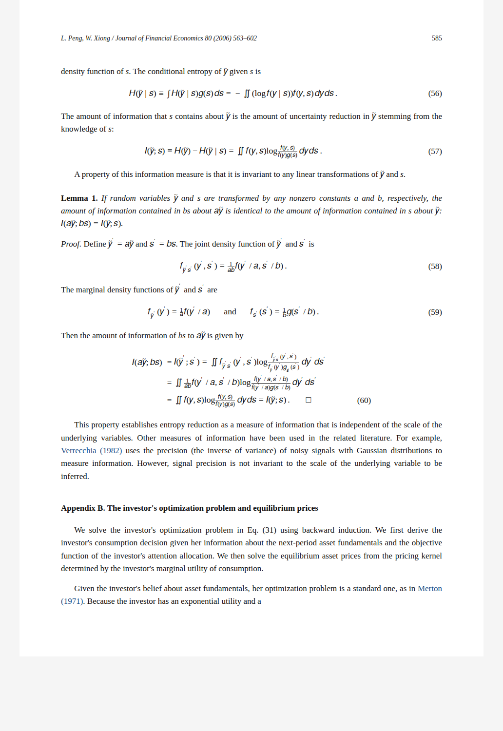L. Peng, W. Xiong / Journal of Financial Economics 80 (2006) 563–602 585
density function of s. The conditional entropy of y~ given s is
H(y~|s) ≡ ∫H(y~|s)g(s)ds = −∬(logf(y|s))f(y,s)dyds.
(56)
The amount of information that s contains about y~ is the amount of uncertainty reduction in y~ stemming from the knowledge of s:
I(y~;s) ≡ H(y~) − H(y~|s) = ∬f(y,s)log f(y,s) f(y)g(s) dyds.
(57)
A property of this information measure is that it is invariant to any linear transformations of y~ and s.
Lemma 1. If random variables y~ and s are transformed by any nonzero constants a and b, respectively, the amount of information contained in bs about ay~ is identical to the amount of information contained in s about y~: I(ay~;bs)=I(y~;s).
Proof. Define y~′=ay~ and s′=bs. The joint density function of y~′ and s′ is
fy~′s′ (y′,s′) = 1ab f(y′/a,s′/b).
(58)
The marginal density functions of y~′ and s′ are
fy~′ (y′) = 1a f(y′/a) and fs′ (s′) = 1b g(s′/b).
(59)
Then the amount of information of bs to ay~ is given by
| I ( a y ~ ; b s ) | = | I ( y ~ ′ ; s ′ ) = ∬ f y ~ ′ s ′ ( y ′ , s ′ ) log f y ~ ′ s ′ ( y ′ , s ′ ) f y ~ ′ ( y ′ ) g s ′ ( s ′ ) d y ′ d s ′ | |
| | = | ∬ 1 a b f ( y ′ / a , s ′ / b ) log f ( y ′ / a , s ′ / b ) f ( y ′ / a ) g ( s ′ / b ) d y ′ d s ′ | |
| | = | ∬ f ( y , s ) log f ( y , s ) f ( y ) g ( s ) d y d s = I ( y ~ ; s ) . □ | (60) |
This property establishes entropy reduction as a measure of information that is independent of the scale of the underlying variables. Other measures of information have been used in the related literature. For example, Verrecchia (1982) uses the precision (the inverse of variance) of noisy signals with Gaussian distributions to measure information. However, signal precision is not invariant to the scale of the underlying variable to be inferred.
Appendix B. The investor's optimization problem and equilibrium prices
We solve the investor's optimization problem in Eq. (31) using backward induction. We first derive the investor's consumption decision given her information about the next-period asset fundamentals and the objective function of the investor's attention allocation. We then solve the equilibrium asset prices from the pricing kernel determined by the investor's marginal utility of consumption.
Given the investor's belief about asset fundamentals, her optimization problem is a standard one, as in Merton (1971). Because the investor has an exponential utility and a